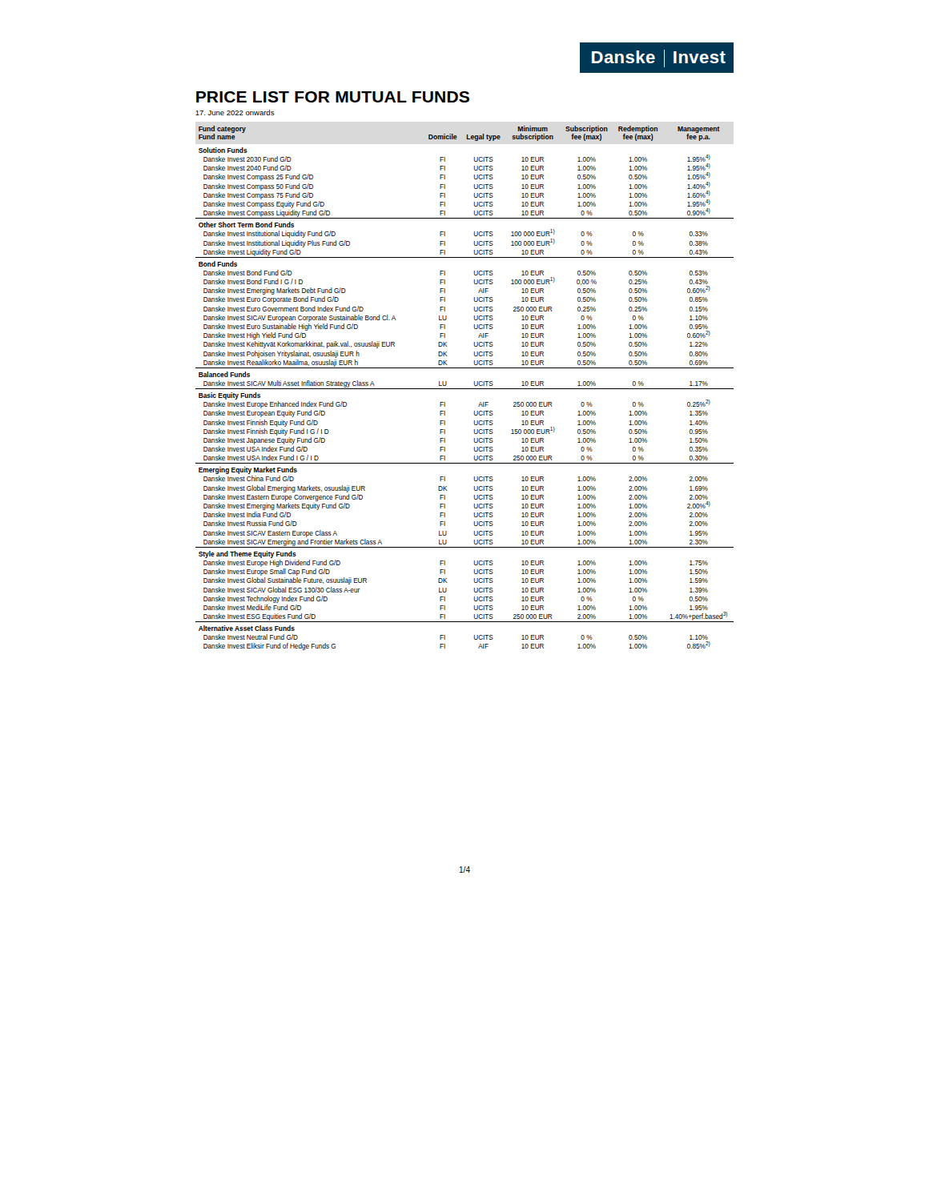Danske Invest
PRICE LIST FOR MUTUAL FUNDS
17. June 2022 onwards
| Fund category Fund name | Domicile | Legal type | Minimum subscription | Subscription fee (max) | Redemption fee (max) | Management fee p.a. |
| --- | --- | --- | --- | --- | --- | --- |
| Solution Funds |
| Danske Invest 2030 Fund G/D | FI | UCITS | 10 EUR | 1.00% | 1.00% | 1.95% 4) |
| Danske Invest 2040 Fund G/D | FI | UCITS | 10 EUR | 1.00% | 1.00% | 1.95% 4) |
| Danske Invest Compass 25 Fund G/D | FI | UCITS | 10 EUR | 0.50% | 0.50% | 1.05% 4) |
| Danske Invest Compass 50 Fund G/D | FI | UCITS | 10 EUR | 1.00% | 1.00% | 1.40% 4) |
| Danske Invest Compass 75 Fund G/D | FI | UCITS | 10 EUR | 1.00% | 1.00% | 1.60% 4) |
| Danske Invest Compass Equity Fund G/D | FI | UCITS | 10 EUR | 1.00% | 1.00% | 1.95% 4) |
| Danske Invest Compass Liquidity Fund G/D | FI | UCITS | 10 EUR | 0 % | 0.50% | 0.90% 4) |
| Other Short Term Bond Funds |
| Danske Invest Institutional Liquidity Fund G/D | FI | UCITS | 100 000 EUR 1) | 0 % | 0 % | 0.33% |
| Danske Invest Institutional Liquidity Plus Fund G/D | FI | UCITS | 100 000 EUR 1) | 0 % | 0 % | 0.38% |
| Danske Invest Liquidity Fund G/D | FI | UCITS | 10 EUR | 0 % | 0 % | 0.43% |
| Bond Funds |
| Danske Invest Bond Fund G/D | FI | UCITS | 10 EUR | 0.50% | 0.50% | 0.53% |
| Danske Invest Bond Fund I G / I D | FI | UCITS | 100 000 EUR 1) | 0,00 % | 0.25% | 0.43% |
| Danske Invest Emerging Markets Debt Fund G/D | FI | AIF | 10 EUR | 0.50% | 0.50% | 0.60% 2) |
| Danske Invest Euro Corporate Bond Fund G/D | FI | UCITS | 10 EUR | 0.50% | 0.50% | 0.85% |
| Danske Invest Euro Government Bond Index Fund G/D | FI | UCITS | 250 000 EUR | 0.25% | 0.25% | 0.15% |
| Danske Invest SICAV European Corporate Sustainable Bond Cl. A | LU | UCITS | 10 EUR | 0 % | 0 % | 1.10% |
| Danske Invest Euro Sustainable High Yield Fund G/D | FI | UCITS | 10 EUR | 1.00% | 1.00% | 0.95% |
| Danske Invest High Yield Fund G/D | FI | AIF | 10 EUR | 1.00% | 1.00% | 0.60% 2) |
| Danske Invest Kehittyvät Korkomarkkinat, paik.val., osuuslaji EUR | DK | UCITS | 10 EUR | 0.50% | 0.50% | 1.22% |
| Danske Invest Pohjoisen Yrityslainat, osuuslaji EUR h | DK | UCITS | 10 EUR | 0.50% | 0.50% | 0.80% |
| Danske Invest Reaalikorko Maailma, osuuslaji EUR h | DK | UCITS | 10 EUR | 0.50% | 0.50% | 0.69% |
| Balanced Funds |
| Danske Invest SICAV Multi Asset Inflation Strategy Class A | LU | UCITS | 10 EUR | 1.00% | 0 % | 1.17% |
| Basic Equity Funds |
| Danske Invest Europe Enhanced Index Fund G/D | FI | AIF | 250 000 EUR | 0 % | 0 % | 0.25% 2) |
| Danske Invest European Equity Fund G/D | FI | UCITS | 10 EUR | 1.00% | 1.00% | 1.35% |
| Danske Invest Finnish Equity Fund G/D | FI | UCITS | 10 EUR | 1.00% | 1.00% | 1.40% |
| Danske Invest Finnish Equity Fund I G / I D | FI | UCITS | 150 000 EUR 1) | 0.50% | 0.50% | 0.95% |
| Danske Invest Japanese Equity Fund G/D | FI | UCITS | 10 EUR | 1.00% | 1.00% | 1.50% |
| Danske Invest USA Index Fund G/D | FI | UCITS | 10 EUR | 0 % | 0 % | 0.35% |
| Danske Invest USA Index Fund I G / I D | FI | UCITS | 250 000 EUR | 0 % | 0 % | 0.30% |
| Emerging Equity Market Funds |
| Danske Invest China Fund G/D | FI | UCITS | 10 EUR | 1.00% | 2.00% | 2.00% |
| Danske Invest Global Emerging Markets, osuuslaji EUR | DK | UCITS | 10 EUR | 1.00% | 2.00% | 1.69% |
| Danske Invest Eastern Europe Convergence Fund G/D | FI | UCITS | 10 EUR | 1.00% | 2.00% | 2.00% |
| Danske Invest Emerging Markets Equity Fund G/D | FI | UCITS | 10 EUR | 1.00% | 1.00% | 2.00% 4) |
| Danske Invest India Fund G/D | FI | UCITS | 10 EUR | 1.00% | 2.00% | 2.00% |
| Danske Invest Russia Fund G/D | FI | UCITS | 10 EUR | 1.00% | 2.00% | 2.00% |
| Danske Invest SICAV Eastern Europe Class A | LU | UCITS | 10 EUR | 1.00% | 1.00% | 1.95% |
| Danske Invest SICAV Emerging and Frontier Markets Class A | LU | UCITS | 10 EUR | 1.00% | 1.00% | 2.30% |
| Style and Theme Equity Funds |
| Danske Invest Europe High Dividend Fund G/D | FI | UCITS | 10 EUR | 1.00% | 1.00% | 1.75% |
| Danske Invest Europe Small Cap Fund G/D | FI | UCITS | 10 EUR | 1.00% | 1.00% | 1.50% |
| Danske Invest Global Sustainable Future, osuuslaji EUR | DK | UCITS | 10 EUR | 1.00% | 1.00% | 1.59% |
| Danske Invest SICAV Global ESG 130/30 Class A-eur | LU | UCITS | 10 EUR | 1.00% | 1.00% | 1.39% |
| Danske Invest Technology Index Fund G/D | FI | UCITS | 10 EUR | 0 % | 0 % | 0.50% |
| Danske Invest MediLife Fund G/D | FI | UCITS | 10 EUR | 1.00% | 1.00% | 1.95% |
| Danske Invest ESG Equities Fund G/D | FI | UCITS | 250 000 EUR | 2.00% | 1.00% | 1.40%+perf.based 3) |
| Alternative Asset Class Funds |
| Danske Invest Neutral Fund G/D | FI | UCITS | 10 EUR | 0 % | 0.50% | 1.10% |
| Danske Invest Eliksir Fund of Hedge Funds G | FI | AIF | 10 EUR | 1.00% | 1.00% | 0.85% 2) |
1/4